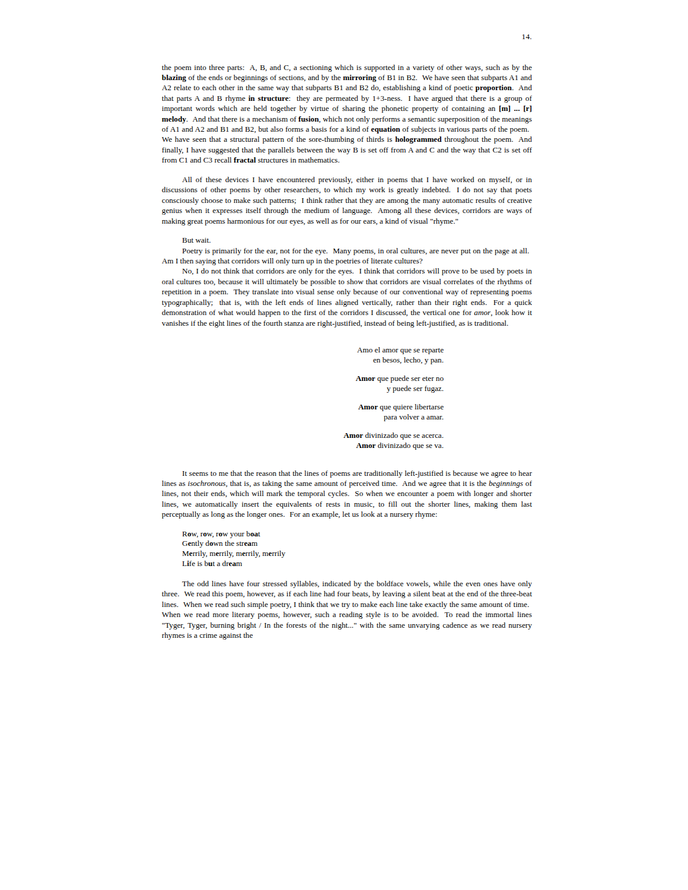14.
the poem into three parts: A, B, and C, a sectioning which is supported in a variety of other ways, such as by the blazing of the ends or beginnings of sections, and by the mirroring of B1 in B2. We have seen that subparts A1 and A2 relate to each other in the same way that subparts B1 and B2 do, establishing a kind of poetic proportion. And that parts A and B rhyme in structure: they are permeated by 1+3-ness. I have argued that there is a group of important words which are held together by virtue of sharing the phonetic property of containing an [m] ... [r] melody. And that there is a mechanism of fusion, which not only performs a semantic superposition of the meanings of A1 and A2 and B1 and B2, but also forms a basis for a kind of equation of subjects in various parts of the poem. We have seen that a structural pattern of the sore-thumbing of thirds is hologrammed throughout the poem. And finally, I have suggested that the parallels between the way B is set off from A and C and the way that C2 is set off from C1 and C3 recall fractal structures in mathematics.
All of these devices I have encountered previously, either in poems that I have worked on myself, or in discussions of other poems by other researchers, to which my work is greatly indebted. I do not say that poets consciously choose to make such patterns; I think rather that they are among the many automatic results of creative genius when it expresses itself through the medium of language. Among all these devices, corridors are ways of making great poems harmonious for our eyes, as well as for our ears, a kind of visual "rhyme."
But wait.
Poetry is primarily for the ear, not for the eye. Many poems, in oral cultures, are never put on the page at all. Am I then saying that corridors will only turn up in the poetries of literate cultures?
No, I do not think that corridors are only for the eyes. I think that corridors will prove to be used by poets in oral cultures too, because it will ultimately be possible to show that corridors are visual correlates of the rhythms of repetition in a poem. They translate into visual sense only because of our conventional way of representing poems typographically; that is, with the left ends of lines aligned vertically, rather than their right ends. For a quick demonstration of what would happen to the first of the corridors I discussed, the vertical one for amor, look how it vanishes if the eight lines of the fourth stanza are right-justified, instead of being left-justified, as is traditional.
Amo el amor que se reparte
en besos, lecho, y pan.
Amor que puede ser eter no
y puede ser fugaz.
Amor que quiere libertarse
para volver a amar.
Amor divinizado que se acerca.
Amor divinizado que se va.
It seems to me that the reason that the lines of poems are traditionally left-justified is because we agree to hear lines as isochronous, that is, as taking the same amount of perceived time. And we agree that it is the beginnings of lines, not their ends, which will mark the temporal cycles. So when we encounter a poem with longer and shorter lines, we automatically insert the equivalents of rests in music, to fill out the shorter lines, making them last perceptually as long as the longer ones. For an example, let us look at a nursery rhyme:
Row, row, row your boat
Gently down the stream
Merrily, merrily, merrily, merrily
Life is but a dream
The odd lines have four stressed syllables, indicated by the boldface vowels, while the even ones have only three. We read this poem, however, as if each line had four beats, by leaving a silent beat at the end of the three-beat lines. When we read such simple poetry, I think that we try to make each line take exactly the same amount of time. When we read more literary poems, however, such a reading style is to be avoided. To read the immortal lines "Tyger, Tyger, burning bright / In the forests of the night..." with the same unvarying cadence as we read nursery rhymes is a crime against the